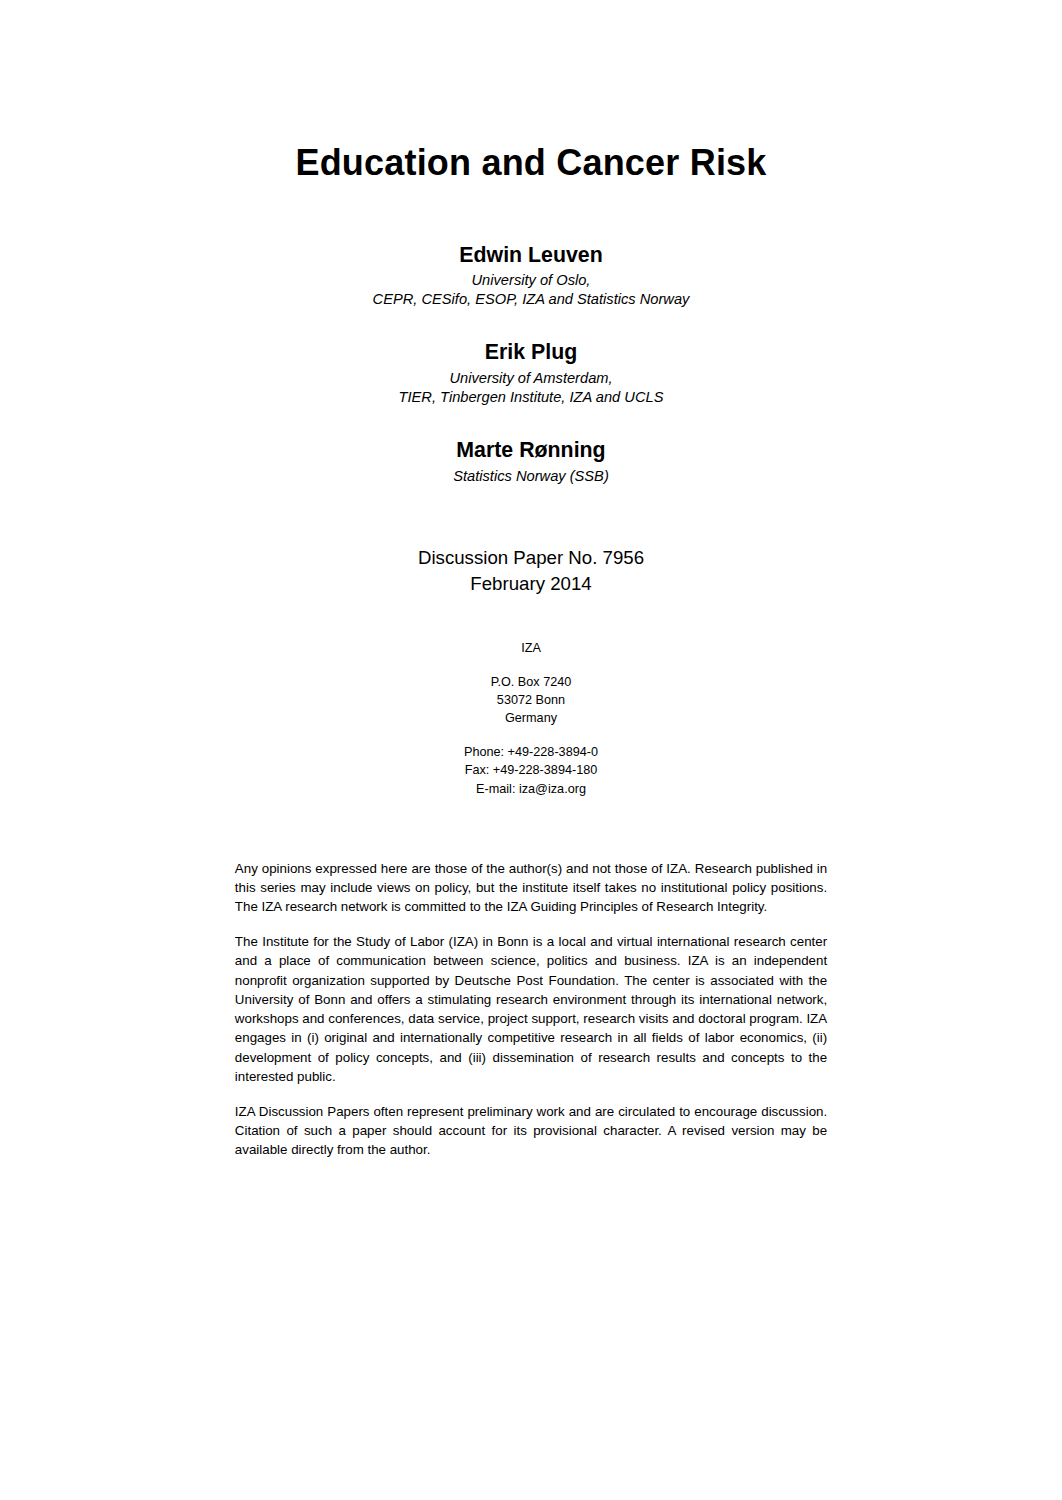Education and Cancer Risk
Edwin Leuven
University of Oslo,
CEPR, CESifo, ESOP, IZA and Statistics Norway
Erik Plug
University of Amsterdam,
TIER, Tinbergen Institute, IZA and UCLS
Marte Rønning
Statistics Norway (SSB)
Discussion Paper No. 7956
February 2014
IZA
P.O. Box 7240
53072 Bonn
Germany
Phone: +49-228-3894-0
Fax: +49-228-3894-180
E-mail: iza@iza.org
Any opinions expressed here are those of the author(s) and not those of IZA. Research published in this series may include views on policy, but the institute itself takes no institutional policy positions. The IZA research network is committed to the IZA Guiding Principles of Research Integrity.
The Institute for the Study of Labor (IZA) in Bonn is a local and virtual international research center and a place of communication between science, politics and business. IZA is an independent nonprofit organization supported by Deutsche Post Foundation. The center is associated with the University of Bonn and offers a stimulating research environment through its international network, workshops and conferences, data service, project support, research visits and doctoral program. IZA engages in (i) original and internationally competitive research in all fields of labor economics, (ii) development of policy concepts, and (iii) dissemination of research results and concepts to the interested public.
IZA Discussion Papers often represent preliminary work and are circulated to encourage discussion. Citation of such a paper should account for its provisional character. A revised version may be available directly from the author.